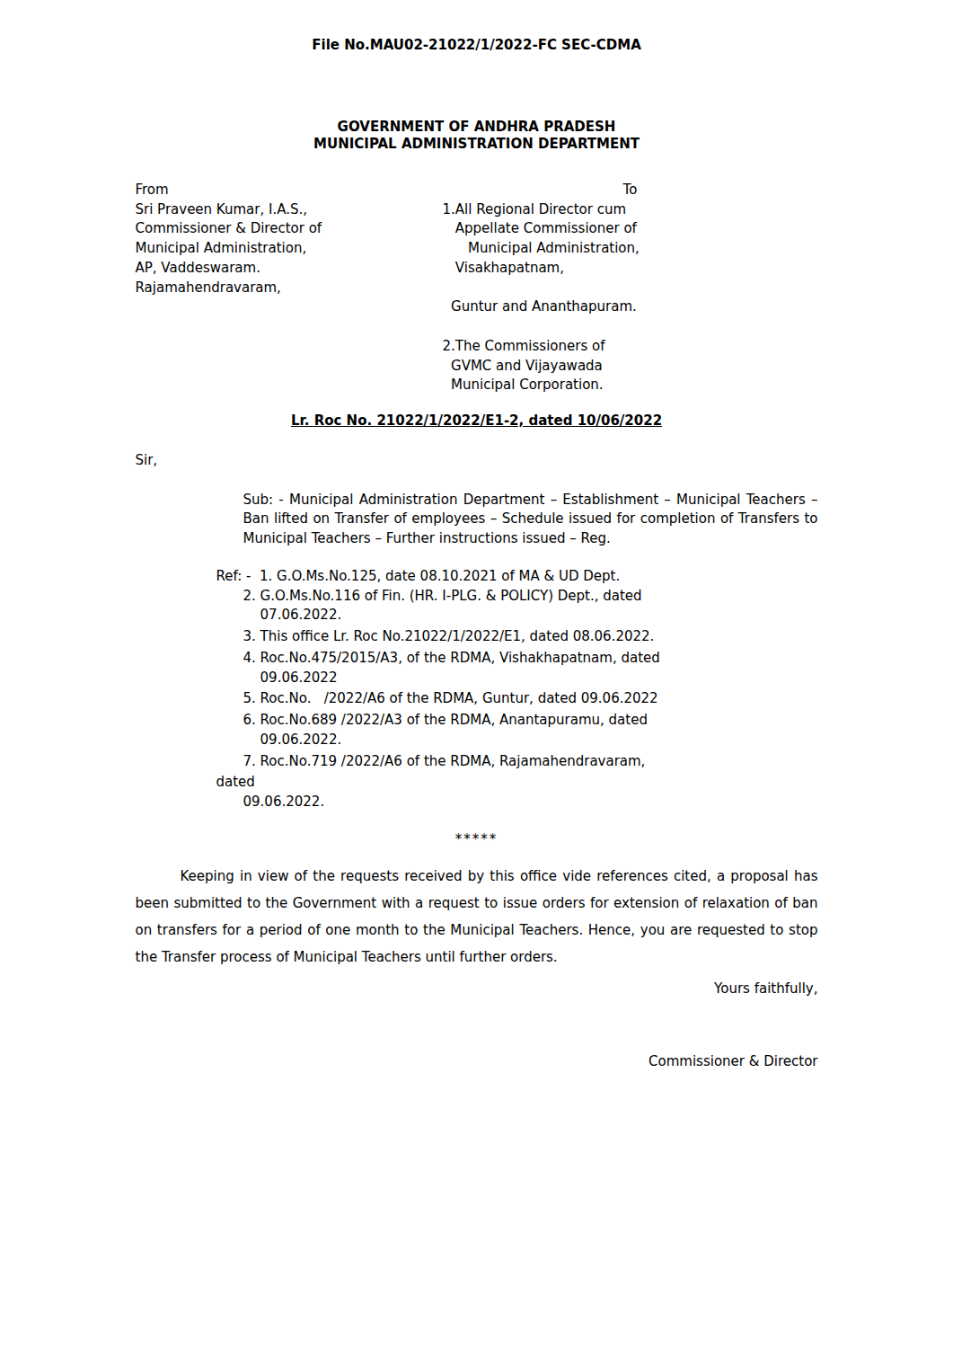File No.MAU02-21022/1/2022-FC SEC-CDMA
GOVERNMENT OF ANDHRA PRADESH
MUNICIPAL ADMINISTRATION DEPARTMENT
| From Sri Praveen Kumar, I.A.S., Commissioner & Director of Municipal Administration, AP, Vaddeswaram. Rajamahendravaram, | To 1.All Regional Director cum Appellate Commissioner of Municipal Administration, Visakhapatnam, Guntur and Ananthapuram. 2.The Commissioners of GVMC and Vijayawada Municipal Corporation. |
Lr. Roc No. 21022/1/2022/E1-2, dated 10/06/2022
Sir,
Sub: - Municipal Administration Department – Establishment – Municipal Teachers – Ban lifted on Transfer of employees – Schedule issued for completion of Transfers to Municipal Teachers – Further instructions issued – Reg.
Ref: - 1. G.O.Ms.No.125, date 08.10.2021 of MA & UD Dept.
2. G.O.Ms.No.116 of Fin. (HR. I-PLG. & POLICY) Dept., dated
07.06.2022.
3. This office Lr. Roc No.21022/1/2022/E1, dated 08.06.2022.
4. Roc.No.475/2015/A3, of the RDMA, Vishakhapatnam, dated
09.06.2022
5. Roc.No. /2022/A6 of the RDMA, Guntur, dated 09.06.2022
6. Roc.No.689 /2022/A3 of the RDMA, Anantapuramu, dated
09.06.2022.
7. Roc.No.719 /2022/A6 of the RDMA, Rajamahendravaram,
dated
09.06.2022.
*****
Keeping in view of the requests received by this office vide references cited, a proposal has been submitted to the Government with a request to issue orders for extension of relaxation of ban on transfers for a period of one month to the Municipal Teachers. Hence, you are requested to stop the Transfer process of Municipal Teachers until further orders.
Yours faithfully,
Commissioner & Director